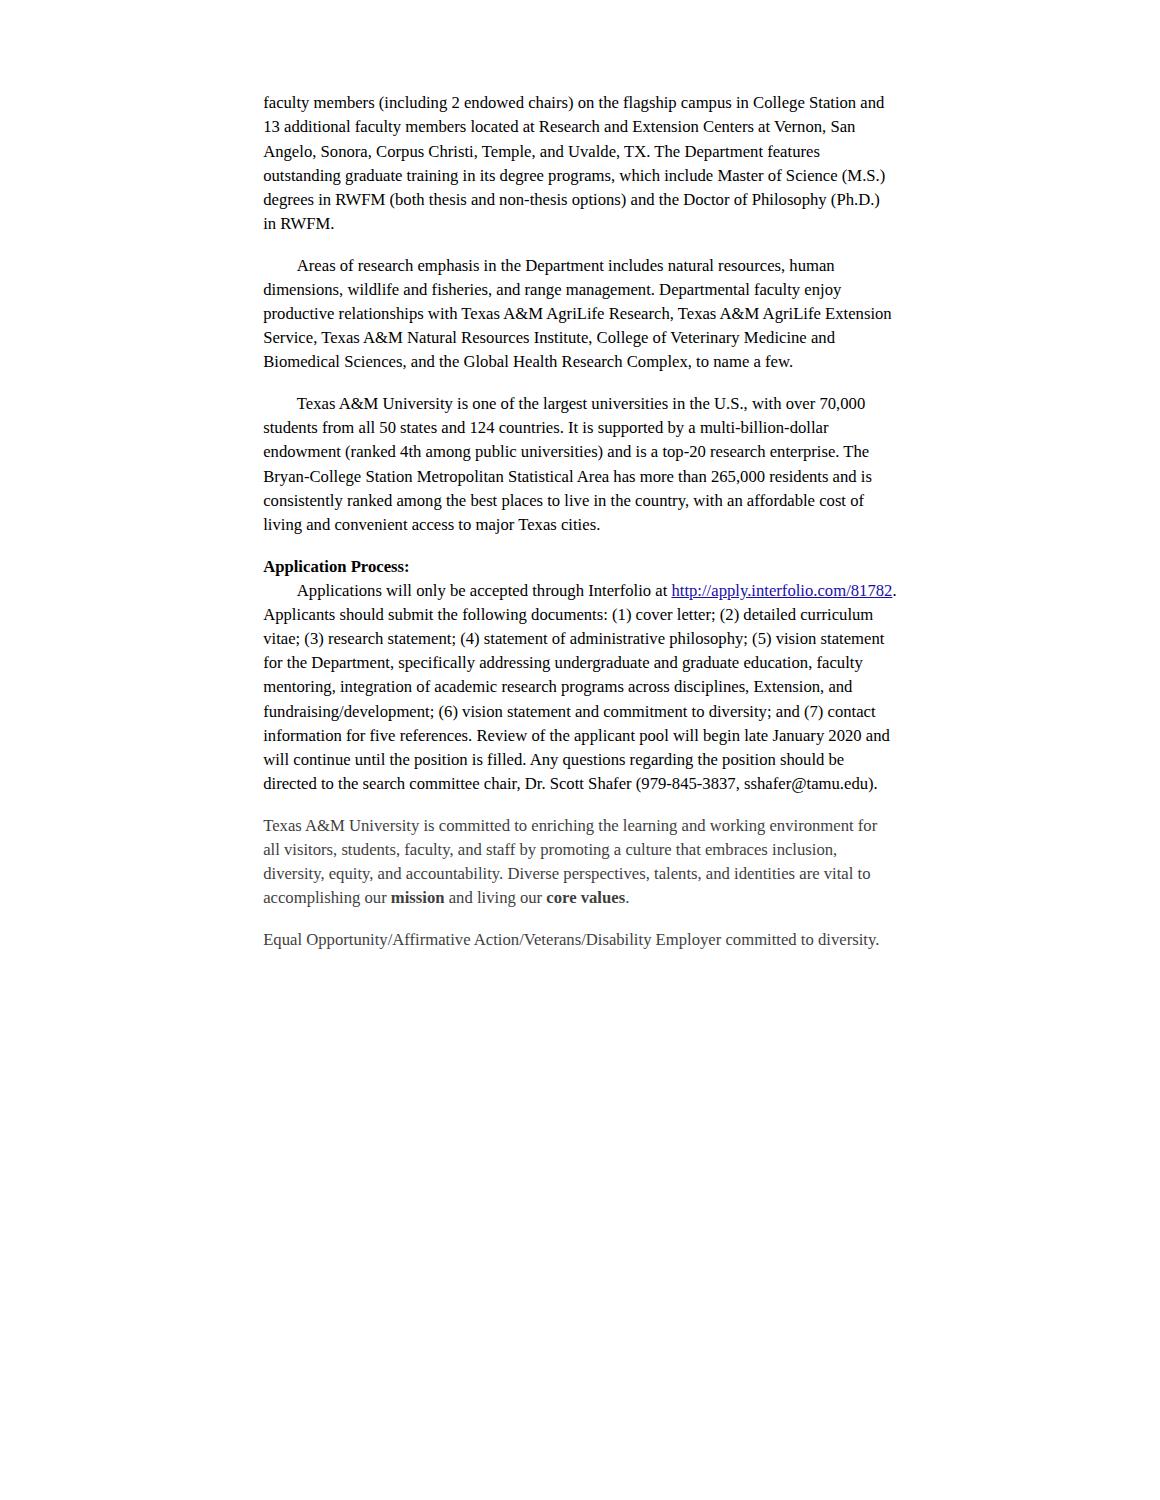faculty members (including 2 endowed chairs) on the flagship campus in College Station and 13 additional faculty members located at Research and Extension Centers at Vernon, San Angelo, Sonora, Corpus Christi, Temple, and Uvalde, TX. The Department features outstanding graduate training in its degree programs, which include Master of Science (M.S.) degrees in RWFM (both thesis and non-thesis options) and the Doctor of Philosophy (Ph.D.) in RWFM.
Areas of research emphasis in the Department includes natural resources, human dimensions, wildlife and fisheries, and range management. Departmental faculty enjoy productive relationships with Texas A&M AgriLife Research, Texas A&M AgriLife Extension Service, Texas A&M Natural Resources Institute, College of Veterinary Medicine and Biomedical Sciences, and the Global Health Research Complex, to name a few.
Texas A&M University is one of the largest universities in the U.S., with over 70,000 students from all 50 states and 124 countries. It is supported by a multi-billion-dollar endowment (ranked 4th among public universities) and is a top-20 research enterprise. The Bryan-College Station Metropolitan Statistical Area has more than 265,000 residents and is consistently ranked among the best places to live in the country, with an affordable cost of living and convenient access to major Texas cities.
Application Process:
Applications will only be accepted through Interfolio at http://apply.interfolio.com/81782. Applicants should submit the following documents: (1) cover letter; (2) detailed curriculum vitae; (3) research statement; (4) statement of administrative philosophy; (5) vision statement for the Department, specifically addressing undergraduate and graduate education, faculty mentoring, integration of academic research programs across disciplines, Extension, and fundraising/development; (6) vision statement and commitment to diversity; and (7) contact information for five references. Review of the applicant pool will begin late January 2020 and will continue until the position is filled. Any questions regarding the position should be directed to the search committee chair, Dr. Scott Shafer (979-845-3837, sshafer@tamu.edu).
Texas A&M University is committed to enriching the learning and working environment for all visitors, students, faculty, and staff by promoting a culture that embraces inclusion, diversity, equity, and accountability. Diverse perspectives, talents, and identities are vital to accomplishing our mission and living our core values.
Equal Opportunity/Affirmative Action/Veterans/Disability Employer committed to diversity.